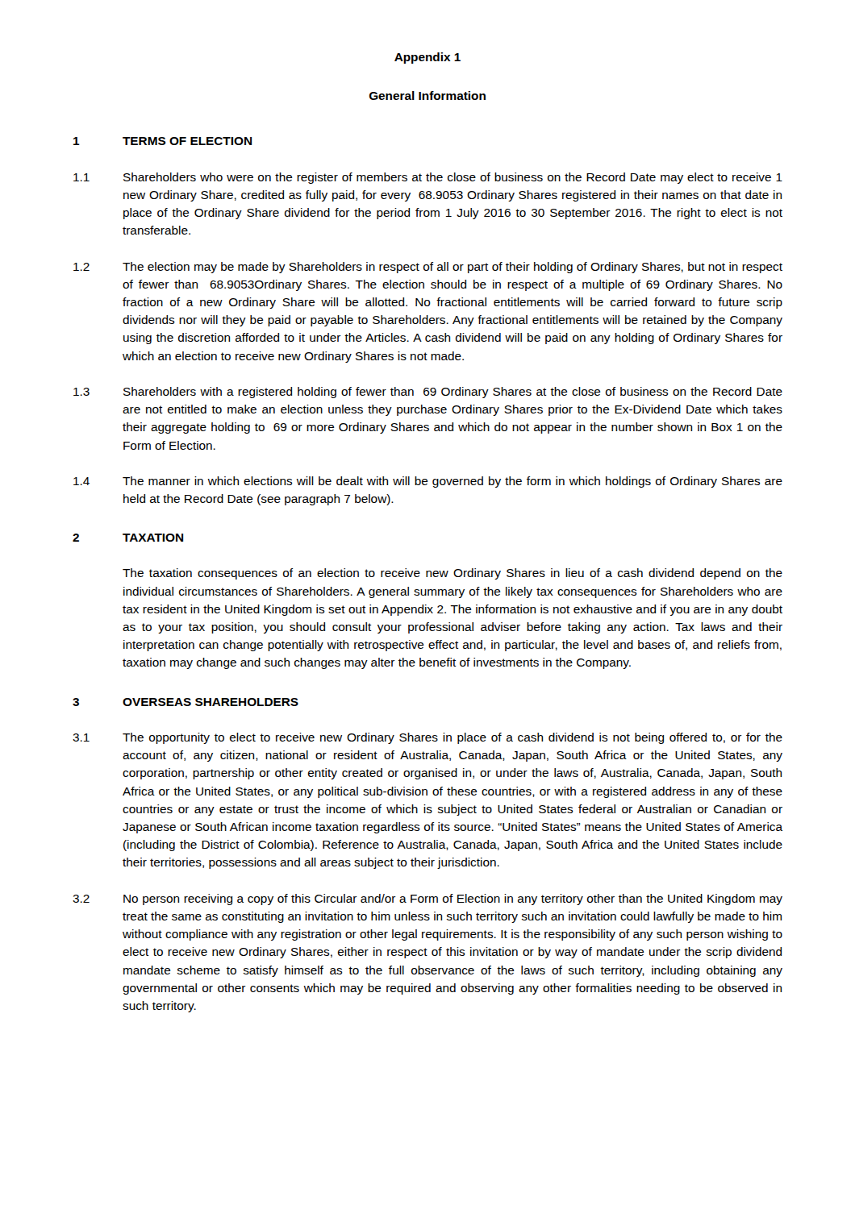Appendix 1
General Information
1 Terms of Election
1.1 Shareholders who were on the register of members at the close of business on the Record Date may elect to receive 1 new Ordinary Share, credited as fully paid, for every 68.9053 Ordinary Shares registered in their names on that date in place of the Ordinary Share dividend for the period from 1 July 2016 to 30 September 2016. The right to elect is not transferable.
1.2 The election may be made by Shareholders in respect of all or part of their holding of Ordinary Shares, but not in respect of fewer than 68.9053Ordinary Shares. The election should be in respect of a multiple of 69 Ordinary Shares. No fraction of a new Ordinary Share will be allotted. No fractional entitlements will be carried forward to future scrip dividends nor will they be paid or payable to Shareholders. Any fractional entitlements will be retained by the Company using the discretion afforded to it under the Articles. A cash dividend will be paid on any holding of Ordinary Shares for which an election to receive new Ordinary Shares is not made.
1.3 Shareholders with a registered holding of fewer than 69 Ordinary Shares at the close of business on the Record Date are not entitled to make an election unless they purchase Ordinary Shares prior to the Ex-Dividend Date which takes their aggregate holding to 69 or more Ordinary Shares and which do not appear in the number shown in Box 1 on the Form of Election.
1.4 The manner in which elections will be dealt with will be governed by the form in which holdings of Ordinary Shares are held at the Record Date (see paragraph 7 below).
2 Taxation
The taxation consequences of an election to receive new Ordinary Shares in lieu of a cash dividend depend on the individual circumstances of Shareholders. A general summary of the likely tax consequences for Shareholders who are tax resident in the United Kingdom is set out in Appendix 2. The information is not exhaustive and if you are in any doubt as to your tax position, you should consult your professional adviser before taking any action. Tax laws and their interpretation can change potentially with retrospective effect and, in particular, the level and bases of, and reliefs from, taxation may change and such changes may alter the benefit of investments in the Company.
3 Overseas Shareholders
3.1 The opportunity to elect to receive new Ordinary Shares in place of a cash dividend is not being offered to, or for the account of, any citizen, national or resident of Australia, Canada, Japan, South Africa or the United States, any corporation, partnership or other entity created or organised in, or under the laws of, Australia, Canada, Japan, South Africa or the United States, or any political sub-division of these countries, or with a registered address in any of these countries or any estate or trust the income of which is subject to United States federal or Australian or Canadian or Japanese or South African income taxation regardless of its source. “United States” means the United States of America (including the District of Colombia). Reference to Australia, Canada, Japan, South Africa and the United States include their territories, possessions and all areas subject to their jurisdiction.
3.2 No person receiving a copy of this Circular and/or a Form of Election in any territory other than the United Kingdom may treat the same as constituting an invitation to him unless in such territory such an invitation could lawfully be made to him without compliance with any registration or other legal requirements. It is the responsibility of any such person wishing to elect to receive new Ordinary Shares, either in respect of this invitation or by way of mandate under the scrip dividend mandate scheme to satisfy himself as to the full observance of the laws of such territory, including obtaining any governmental or other consents which may be required and observing any other formalities needing to be observed in such territory.